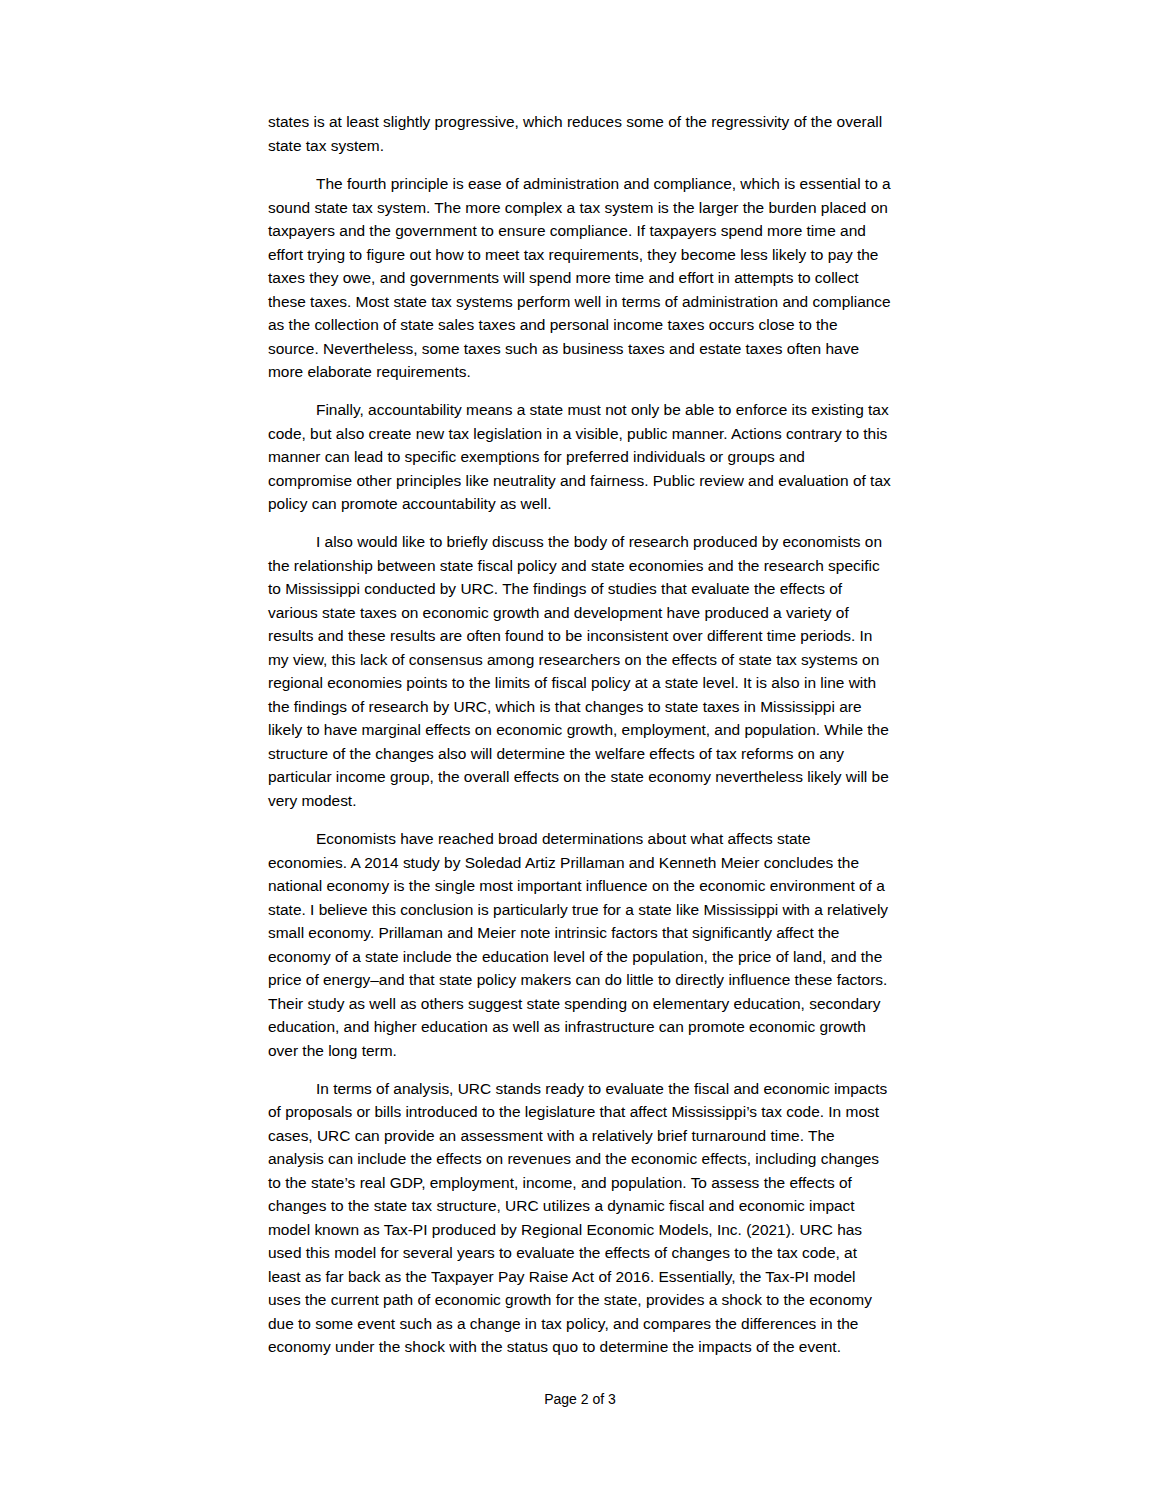states is at least slightly progressive, which reduces some of the regressivity of the overall state tax system.
The fourth principle is ease of administration and compliance, which is essential to a sound state tax system. The more complex a tax system is the larger the burden placed on taxpayers and the government to ensure compliance. If taxpayers spend more time and effort trying to figure out how to meet tax requirements, they become less likely to pay the taxes they owe, and governments will spend more time and effort in attempts to collect these taxes. Most state tax systems perform well in terms of administration and compliance as the collection of state sales taxes and personal income taxes occurs close to the source. Nevertheless, some taxes such as business taxes and estate taxes often have more elaborate requirements.
Finally, accountability means a state must not only be able to enforce its existing tax code, but also create new tax legislation in a visible, public manner. Actions contrary to this manner can lead to specific exemptions for preferred individuals or groups and compromise other principles like neutrality and fairness. Public review and evaluation of tax policy can promote accountability as well.
I also would like to briefly discuss the body of research produced by economists on the relationship between state fiscal policy and state economies and the research specific to Mississippi conducted by URC. The findings of studies that evaluate the effects of various state taxes on economic growth and development have produced a variety of results and these results are often found to be inconsistent over different time periods. In my view, this lack of consensus among researchers on the effects of state tax systems on regional economies points to the limits of fiscal policy at a state level. It is also in line with the findings of research by URC, which is that changes to state taxes in Mississippi are likely to have marginal effects on economic growth, employment, and population. While the structure of the changes also will determine the welfare effects of tax reforms on any particular income group, the overall effects on the state economy nevertheless likely will be very modest.
Economists have reached broad determinations about what affects state economies. A 2014 study by Soledad Artiz Prillaman and Kenneth Meier concludes the national economy is the single most important influence on the economic environment of a state. I believe this conclusion is particularly true for a state like Mississippi with a relatively small economy. Prillaman and Meier note intrinsic factors that significantly affect the economy of a state include the education level of the population, the price of land, and the price of energy–and that state policy makers can do little to directly influence these factors. Their study as well as others suggest state spending on elementary education, secondary education, and higher education as well as infrastructure can promote economic growth over the long term.
In terms of analysis, URC stands ready to evaluate the fiscal and economic impacts of proposals or bills introduced to the legislature that affect Mississippi’s tax code. In most cases, URC can provide an assessment with a relatively brief turnaround time. The analysis can include the effects on revenues and the economic effects, including changes to the state’s real GDP, employment, income, and population. To assess the effects of changes to the state tax structure, URC utilizes a dynamic fiscal and economic impact model known as Tax-PI produced by Regional Economic Models, Inc. (2021). URC has used this model for several years to evaluate the effects of changes to the tax code, at least as far back as the Taxpayer Pay Raise Act of 2016. Essentially, the Tax-PI model uses the current path of economic growth for the state, provides a shock to the economy due to some event such as a change in tax policy, and compares the differences in the economy under the shock with the status quo to determine the impacts of the event.
Page 2 of 3